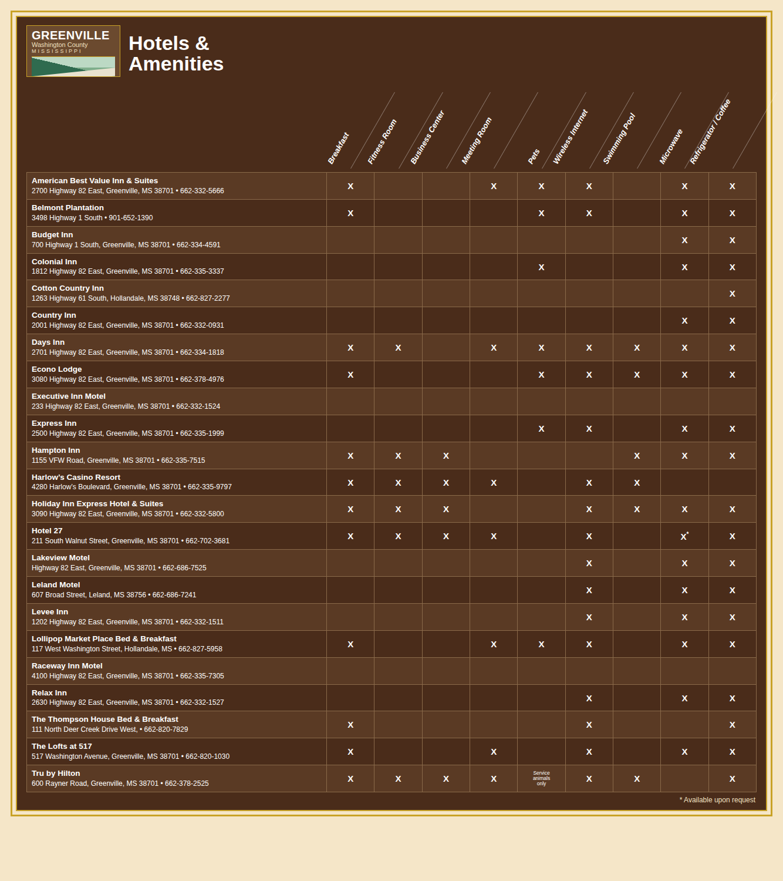GREENVILLE
Washington County
Mississippi
Hotels &Amenities
| | Breakfast | Fitness Room | Business Center | Meeting Room | Pets | Wireless Internet | Swimming Pool | Microwave | Refrigerator / Coffee |
| --- | --- | --- | --- | --- | --- | --- | --- | --- | --- |
| American Best Value Inn & Suites 2700 Highway 82 East, Greenville, MS 38701 • 662-332-5666 | X | | | X | X | X | | X | X |
| Belmont Plantation 3498 Highway 1 South • 901-652-1390 | X | | | | X | X | | X | X |
| Budget Inn 700 Highway 1 South, Greenville, MS 38701 • 662-334-4591 | | | | | | | | X | X |
| Colonial Inn 1812 Highway 82 East, Greenville, MS 38701 • 662-335-3337 | | | | | X | | | X | X |
| Cotton Country Inn 1263 Highway 61 South, Hollandale, MS 38748 • 662-827-2277 | | | | | | | | | X |
| Country Inn 2001 Highway 82 East, Greenville, MS 38701 • 662-332-0931 | | | | | | | | X | X |
| Days Inn 2701 Highway 82 East, Greenville, MS 38701 • 662-334-1818 | X | X | | X | X | X | X | X | X |
| Econo Lodge 3080 Highway 82 East, Greenville, MS 38701 • 662-378-4976 | X | | | | X | X | X | X | X |
| Executive Inn Motel 233 Highway 82 East, Greenville, MS 38701 • 662-332-1524 | | | | | | | | | |
| Express Inn 2500 Highway 82 East, Greenville, MS 38701 • 662-335-1999 | | | | | X | X | | X | X |
| Hampton Inn 1155 VFW Road, Greenville, MS 38701 • 662-335-7515 | X | X | X | | | | X | X | X |
| Harlow’s Casino Resort 4280 Harlow’s Boulevard, Greenville, MS 38701 • 662-335-9797 | X | X | X | X | | X | X | | |
| Holiday Inn Express Hotel & Suites 3090 Highway 82 East, Greenville, MS 38701 • 662-332-5800 | X | X | X | | | X | X | X | X |
| Hotel 27 211 South Walnut Street, Greenville, MS 38701 • 662-702-3681 | X | X | X | X | | X | | X * | X |
| Lakeview Motel Highway 82 East, Greenville, MS 38701 • 662-686-7525 | | | | | | X | | X | X |
| Leland Motel 607 Broad Street, Leland, MS 38756 • 662-686-7241 | | | | | | X | | X | X |
| Levee Inn 1202 Highway 82 East, Greenville, MS 38701 • 662-332-1511 | | | | | | X | | X | X |
| Lollipop Market Place Bed & Breakfast 117 West Washington Street, Hollandale, MS • 662-827-5958 | X | | | X | X | X | | X | X |
| Raceway Inn Motel 4100 Highway 82 East, Greenville, MS 38701 • 662-335-7305 | | | | | | | | | |
| Relax Inn 2630 Highway 82 East, Greenville, MS 38701 • 662-332-1527 | | | | | | X | | X | X |
| The Thompson House Bed & Breakfast 111 North Deer Creek Drive West, • 662-820-7829 | X | | | | | X | | | X |
| The Lofts at 517 517 Washington Avenue, Greenville, MS 38701 • 662-820-1030 | X | | | X | | X | | X | X |
| Tru by Hilton 600 Rayner Road, Greenville, MS 38701 • 662-378-2525 | X | X | X | X | Service animals only | X | X | | X |
* Available upon request